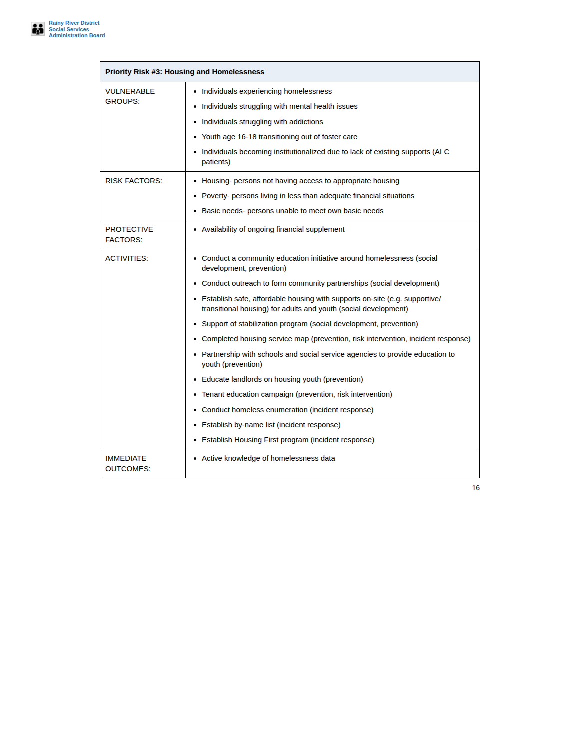👪
Rainy River District
Social Services
Administration Board
| Priority Risk #3: Housing and Homelessness |
| --- |
| Vulnerable Groups: | Individuals experiencing homelessness Individuals struggling with mental health issues Individuals struggling with addictions Youth age 16-18 transitioning out of foster care Individuals becoming institutionalized due to lack of existing supports (ALC patients) |
| Risk Factors: | Housing- persons not having access to appropriate housing Poverty- persons living in less than adequate financial situations Basic needs- persons unable to meet own basic needs |
| Protective Factors: | Availability of ongoing financial supplement |
| Activities: | Conduct a community education initiative around homelessness (social development, prevention) Conduct outreach to form community partnerships (social development) Establish safe, affordable housing with supports on-site (e.g. supportive/ transitional housing) for adults and youth (social development) Support of stabilization program (social development, prevention) Completed housing service map (prevention, risk intervention, incident response) Partnership with schools and social service agencies to provide education to youth (prevention) Educate landlords on housing youth (prevention) Tenant education campaign (prevention, risk intervention) Conduct homeless enumeration (incident response) Establish by-name list (incident response) Establish Housing First program (incident response) |
| Immediate Outcomes: | Active knowledge of homelessness data |
16